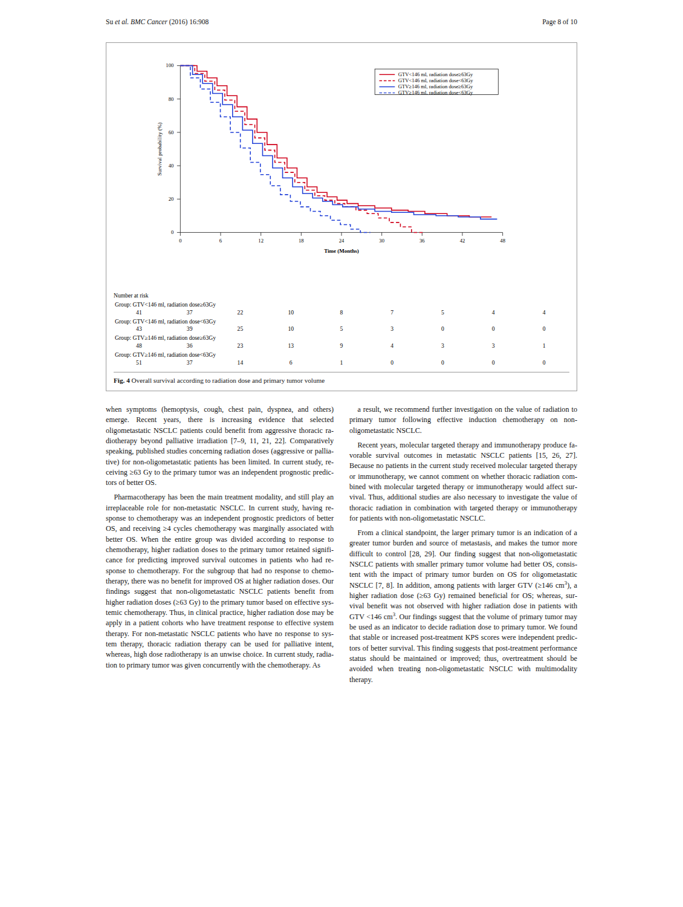Su et al. BMC Cancer (2016) 16:908
Page 8 of 10
0 20 40 60 80 100 0 6 12 18 24 30 36 42 48 Survival probability (%) Time (Months) GTV<146 ml, radiation dose≥63Gy GTV<146 ml, radiation dose<63Gy GTV≥146 ml, radiation dose≥63Gy GTV≥146 ml, radiation dose<63Gy
Number at risk
| Group: GTV<146 ml, radiation dose≥63Gy |
| 41 | 37 | 22 | 10 | 8 | 7 | 5 | 4 | 4 |
| Group: GTV<146 ml, radiation dose<63Gy |
| 43 | 39 | 25 | 10 | 5 | 3 | 0 | 0 | 0 |
| Group: GTV≥146 ml, radiation dose≥63Gy |
| 48 | 36 | 23 | 13 | 9 | 4 | 3 | 3 | 1 |
| Group: GTV≥146 ml, radiation dose<63Gy |
| 51 | 37 | 14 | 6 | 1 | 0 | 0 | 0 | 0 |
Fig. 4 Overall survival according to radiation dose and primary tumor volume
when symptoms (hemoptysis, cough, chest pain, dyspnea, and others) emerge. Recent years, there is increasing evidence that selected oligometastatic NSCLC patients could benefit from aggressive thoracic radiotherapy beyond palliative irradiation [7–9, 11, 21, 22]. Comparatively speaking, published studies concerning radiation doses (aggressive or palliative) for non-oligometastatic patients has been limited. In current study, receiving ≥63 Gy to the primary tumor was an independent prognostic predictors of better OS.
Pharmacotherapy has been the main treatment modality, and still play an irreplaceable role for non-metastatic NSCLC. In current study, having response to chemotherapy was an independent prognostic predictors of better OS, and receiving ≥4 cycles chemotherapy was marginally associated with better OS. When the entire group was divided according to response to chemotherapy, higher radiation doses to the primary tumor retained significance for predicting improved survival outcomes in patients who had response to chemotherapy. For the subgroup that had no response to chemotherapy, there was no benefit for improved OS at higher radiation doses. Our findings suggest that non-oligometastatic NSCLC patients benefit from higher radiation doses (≥63 Gy) to the primary tumor based on effective systemic chemotherapy. Thus, in clinical practice, higher radiation dose may be apply in a patient cohorts who have treatment response to effective system therapy. For non-metastatic NSCLC patients who have no response to system therapy, thoracic radiation therapy can be used for palliative intent, whereas, high dose radiotherapy is an unwise choice. In current study, radiation to primary tumor was given concurrently with the chemotherapy. As
a result, we recommend further investigation on the value of radiation to primary tumor following effective induction chemotherapy on non-oligometastatic NSCLC.
Recent years, molecular targeted therapy and immunotherapy produce favorable survival outcomes in metastatic NSCLC patients [15, 26, 27]. Because no patients in the current study received molecular targeted therapy or immunotherapy, we cannot comment on whether thoracic radiation combined with molecular targeted therapy or immunotherapy would affect survival. Thus, additional studies are also necessary to investigate the value of thoracic radiation in combination with targeted therapy or immunotherapy for patients with non-oligometastatic NSCLC.
From a clinical standpoint, the larger primary tumor is an indication of a greater tumor burden and source of metastasis, and makes the tumor more difficult to control [28, 29]. Our finding suggest that non-oligometastatic NSCLC patients with smaller primary tumor volume had better OS, consistent with the impact of primary tumor burden on OS for oligometastatic NSCLC [7, 8]. In addition, among patients with larger GTV (≥146 cm3), a higher radiation dose (≥63 Gy) remained beneficial for OS; whereas, survival benefit was not observed with higher radiation dose in patients with GTV <146 cm3. Our findings suggest that the volume of primary tumor may be used as an indicator to decide radiation dose to primary tumor. We found that stable or increased post-treatment KPS scores were independent predictors of better survival. This finding suggests that post-treatment performance status should be maintained or improved; thus, overtreatment should be avoided when treating non-oligometastatic NSCLC with multimodality therapy.